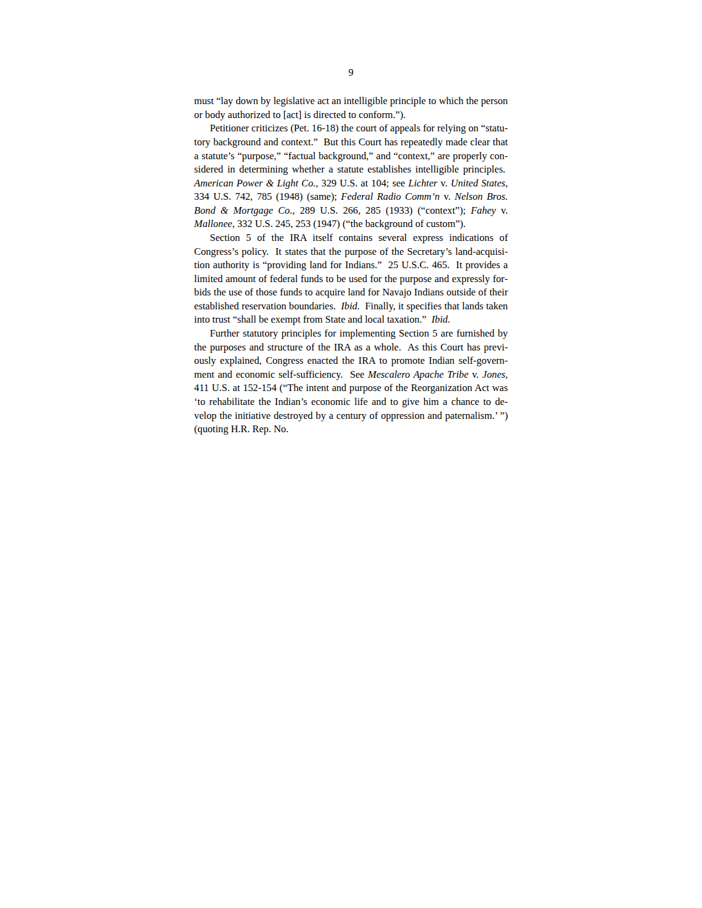9
must “lay down by legislative act an intelligible principle to which the person or body authorized to [act] is directed to conform.”).
Petitioner criticizes (Pet. 16-18) the court of appeals for relying on “statutory background and context.” But this Court has repeatedly made clear that a statute’s “purpose,” “factual background,” and “context,” are properly considered in determining whether a statute establishes intelligible principles. American Power & Light Co., 329 U.S. at 104; see Lichter v. United States, 334 U.S. 742, 785 (1948) (same); Federal Radio Comm’n v. Nelson Bros. Bond & Mortgage Co., 289 U.S. 266, 285 (1933) (“context”); Fahey v. Mallonee, 332 U.S. 245, 253 (1947) (“the background of custom”).
Section 5 of the IRA itself contains several express indications of Congress’s policy. It states that the purpose of the Secretary’s land-acquisition authority is “providing land for Indians.” 25 U.S.C. 465. It provides a limited amount of federal funds to be used for the purpose and expressly forbids the use of those funds to acquire land for Navajo Indians outside of their established reservation boundaries. Ibid. Finally, it specifies that lands taken into trust “shall be exempt from State and local taxation.” Ibid.
Further statutory principles for implementing Section 5 are furnished by the purposes and structure of the IRA as a whole. As this Court has previously explained, Congress enacted the IRA to promote Indian self-government and economic self-sufficiency. See Mescalero Apache Tribe v. Jones, 411 U.S. at 152-154 (“The intent and purpose of the Reorganization Act was ‘to rehabilitate the Indian’s economic life and to give him a chance to develop the initiative destroyed by a century of oppression and paternalism.’ ”) (quoting H.R. Rep. No.